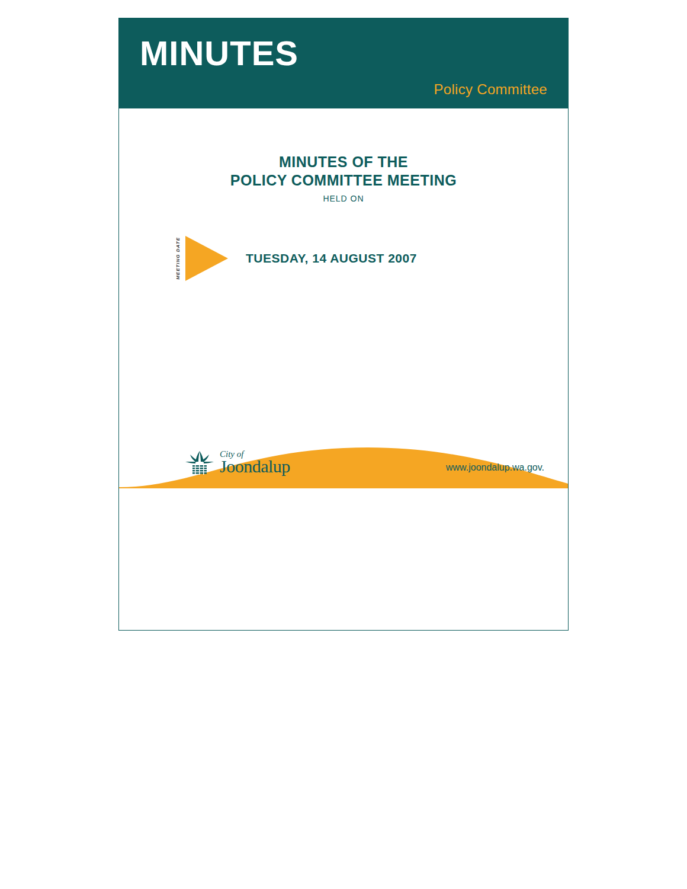MINUTES
Policy Committee
MINUTES OF THE
POLICY COMMITTEE MEETING
HELD ON
MEETING DATE
TUESDAY, 14 AUGUST 2007
City of Joondalup
www.joondalup.wa.gov.